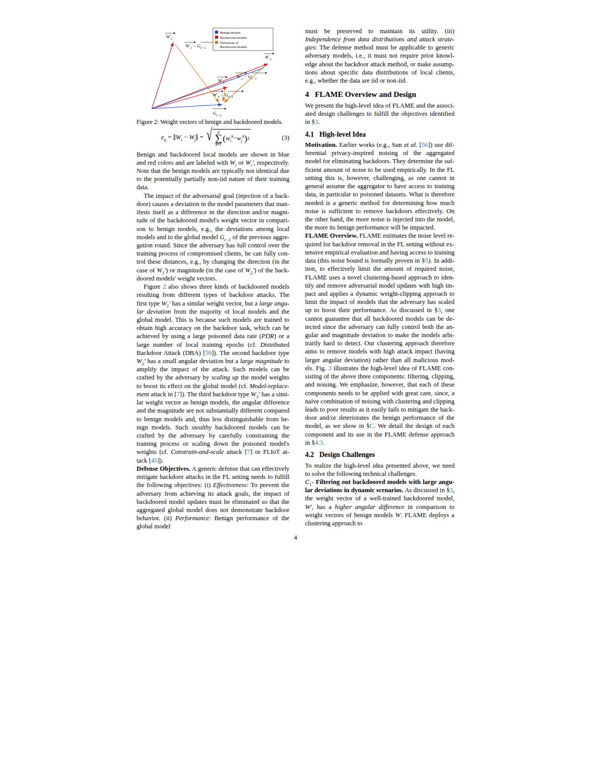W′1 W′2 W′3 Gt−1 W′1 − Gt−1 W′2 − Gt−1 W′3 − Gt−1 Benign models Backdoored models Deviations of Backdoored models
Figure 2: Weight vectors of benign and backdoored models.
eij = ‖Wi − Wj‖ = √ p∑k=1 (wik − wjk)2
(3)
Benign and backdoored local models are shown in blue and red colors and are labeled with Wi or Wi′, respectively. Note that the benign models are typically not identical due to the potentially partially non-iid nature of their training data.
The impact of the adversarial goal (injection of a backdoor) causes a deviation in the model parameters that manifests itself as a difference in the direction and/or magnitude of the backdoored model's weight vector in comparison to benign models, e.g., the deviations among local models and to the global model Gt−1 of the previous aggregation round. Since the adversary has full control over the training process of compromised clients, he can fully control these distances, e.g., by changing the direction (in the case of W1′) or magnitude (in the case of W2′) of the backdoored models' weight vectors.
Figure 2 also shows three kinds of backdoored models resulting from different types of backdoor attacks. The first type W1′ has a similar weight vector, but a large angular deviation from the majority of local models and the global model. This is because such models are trained to obtain high accuracy on the backdoor task, which can be achieved by using a large poisoned data rate (PDR) or a large number of local training epochs (cf. Distributed Backdoor Attack (DBA) [59]). The second backdoor type W2′ has a small angular deviation but a large magnitude to amplify the impact of the attack. Such models can be crafted by the adversary by scaling up the model weights to boost its effect on the global model (cf. Model-replacement attack in [7]). The third backdoor type W3′ has a similar weight vector as benign models, the angular difference and the magnitude are not substantially different compared to benign models and, thus less distinguishable from benign models. Such stealthy backdoored models can be crafted by the adversary by carefully constraining the training process or scaling down the poisoned model's weights (cf. Constrain-and-scale attack [7] or FLIoT attack [45]).
Defense Objectives. A generic defense that can effectively mitigate backdoor attacks in the FL setting needs to fulfill the following objectives: (i) Effectiveness: To prevent the adversary from achieving its attack goals, the impact of backdoored model updates must be eliminated so that the aggregated global model does not demonstrate backdoor behavior. (ii) Performance: Benign performance of the global model
must be preserved to maintain its utility. (iii) Independence from data distributions and attack strategies: The defense method must be applicable to generic adversary models, i.e., it must not require prior knowledge about the backdoor attack method, or make assumptions about specific data distributions of local clients, e.g., whether the data are iid or non-iid.
4 FLAME Overview and Design
We present the high-level idea of FLAME and the associated design challenges to fulfill the objectives identified in §3.
4.1 High-level Idea
Motivation. Earlier works (e.g., Sun et al. [56]) use differential privacy-inspired noising of the aggregated model for eliminating backdoors. They determine the sufficient amount of noise to be used empirically. In the FL setting this is, however, challenging, as one cannot in general assume the aggregator to have access to training data, in particular to poisoned datasets. What is therefore needed is a generic method for determining how much noise is sufficient to remove backdoors effectively. On the other hand, the more noise is injected into the model, the more its benign performance will be impacted.
FLAME Overview. FLAME estimates the noise level required for backdoor removal in the FL setting without extensive empirical evaluation and having access to training data (this noise bound is formally proven in §5). In addition, to effectively limit the amount of required noise, FLAME uses a novel clustering-based approach to identify and remove adversarial model updates with high impact and applies a dynamic weight-clipping approach to limit the impact of models that the adversary has scaled up to boost their performance. As discussed in §3, one cannot guarantee that all backdoored models can be detected since the adversary can fully control both the angular and magnitude deviation to make the models arbitrarily hard to detect. Our clustering approach therefore aims to remove models with high attack impact (having larger angular deviation) rather than all malicious models. Fig. 3 illustrates the high-level idea of FLAME consisting of the above three components: filtering, clipping, and noising. We emphasize, however, that each of these components needs to be applied with great care, since, a naïve combination of noising with clustering and clipping leads to poor results as it easily fails to mitigate the backdoor and/or deteriorates the benign performance of the model, as we show in §C. We detail the design of each component and its use in the FLAME defense approach in §4.3.
4.2 Design Challenges
To realize the high-level idea presented above, we need to solve the following technical challenges.
C1- Filtering out backdoored models with large angular deviations in dynamic scenarios. As discussed in §3, the weight vector of a well-trained backdoored model, W′, has a higher angular difference in comparison to weight vectors of benign models W. FLAME deploys a clustering approach to
4